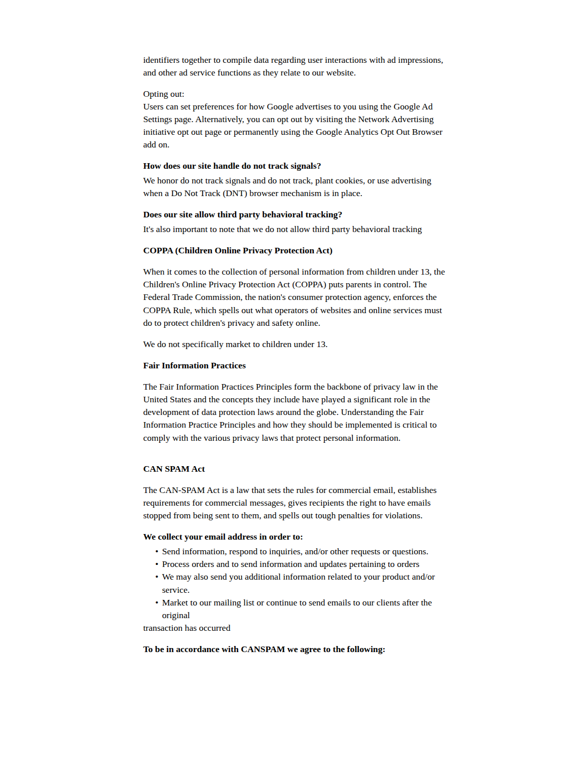identifiers together to compile data regarding user interactions with ad impressions, and other ad service functions as they relate to our website.
Opting out:
Users can set preferences for how Google advertises to you using the Google Ad Settings page. Alternatively, you can opt out by visiting the Network Advertising initiative opt out page or permanently using the Google Analytics Opt Out Browser add on.
How does our site handle do not track signals?
We honor do not track signals and do not track, plant cookies, or use advertising when a Do Not Track (DNT) browser mechanism is in place.
Does our site allow third party behavioral tracking?
It's also important to note that we do not allow third party behavioral tracking
COPPA (Children Online Privacy Protection Act)
When it comes to the collection of personal information from children under 13, the Children's Online Privacy Protection Act (COPPA) puts parents in control. The Federal Trade Commission, the nation's consumer protection agency, enforces the COPPA Rule, which spells out what operators of websites and online services must do to protect children's privacy and safety online.
We do not specifically market to children under 13.
Fair Information Practices
The Fair Information Practices Principles form the backbone of privacy law in the United States and the concepts they include have played a significant role in the development of data protection laws around the globe. Understanding the Fair Information Practice Principles and how they should be implemented is critical to comply with the various privacy laws that protect personal information.
CAN SPAM Act
The CAN-SPAM Act is a law that sets the rules for commercial email, establishes requirements for commercial messages, gives recipients the right to have emails stopped from being sent to them, and spells out tough penalties for violations.
We collect your email address in order to:
Send information, respond to inquiries, and/or other requests or questions.
Process orders and to send information and updates pertaining to orders
We may also send you additional information related to your product and/or service.
Market to our mailing list or continue to send emails to our clients after the originaltransaction has occurred
To be in accordance with CANSPAM we agree to the following: